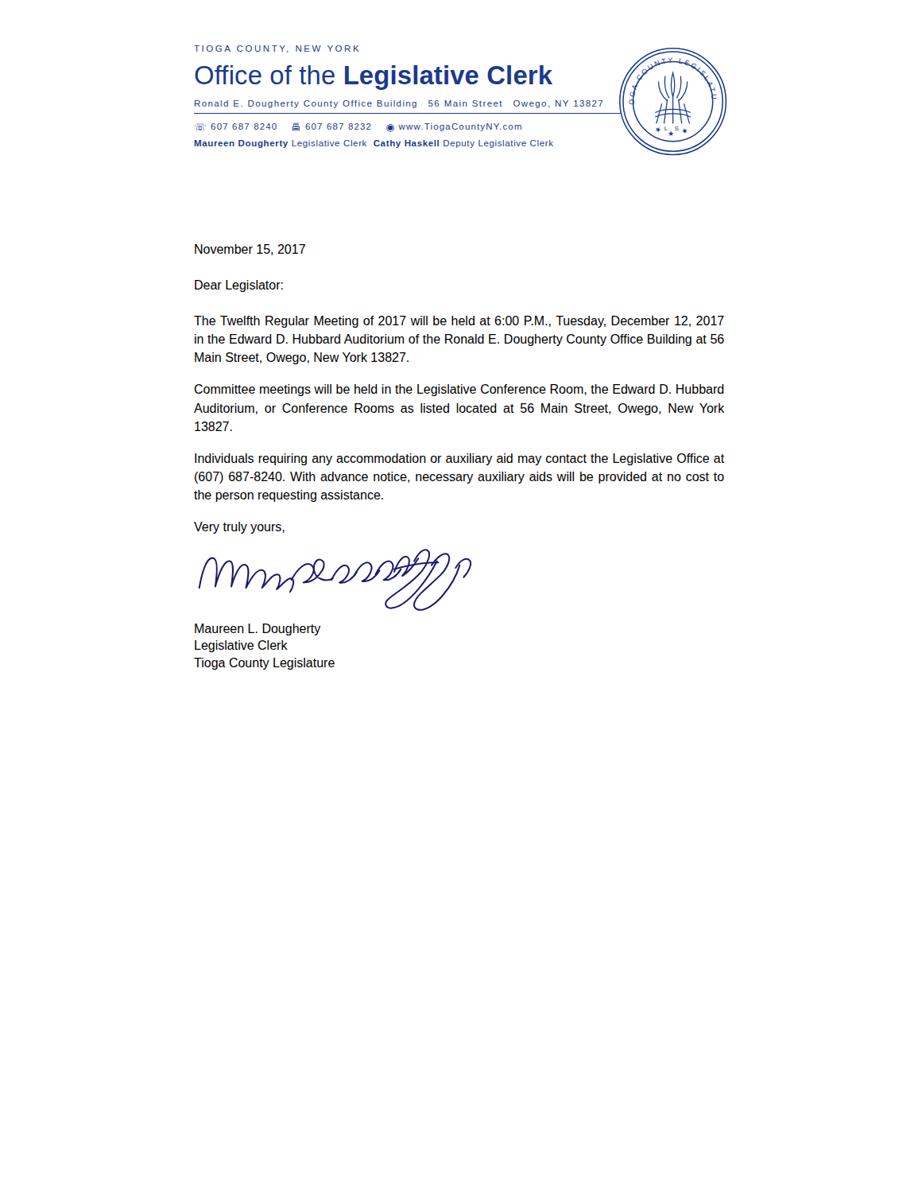Tioga County, New York
Office of the Legislative Clerk
Ronald E. Dougherty County Office Building 56 Main Street Owego, NY 13827
☏ 607 687 8240 🖶 607 687 8232 ◉ www.TiogaCountyNY.com
Maureen Dougherty Legislative Clerk Cathy Haskell Deputy Legislative Clerk
TIOGA COUNTY LEGISLATURE ★ ★ ★ L S
November 15, 2017
Dear Legislator:
The Twelfth Regular Meeting of 2017 will be held at 6:00 P.M., Tuesday, December 12, 2017 in the Edward D. Hubbard Auditorium of the Ronald E. Dougherty County Office Building at 56 Main Street, Owego, New York 13827.
Committee meetings will be held in the Legislative Conference Room, the Edward D. Hubbard Auditorium, or Conference Rooms as listed located at 56 Main Street, Owego, New York 13827.
Individuals requiring any accommodation or auxiliary aid may contact the Legislative Office at (607) 687-8240. With advance notice, necessary auxiliary aids will be provided at no cost to the person requesting assistance.
Very truly yours,
Maureen L. Dougherty
Legislative Clerk
Tioga County Legislature